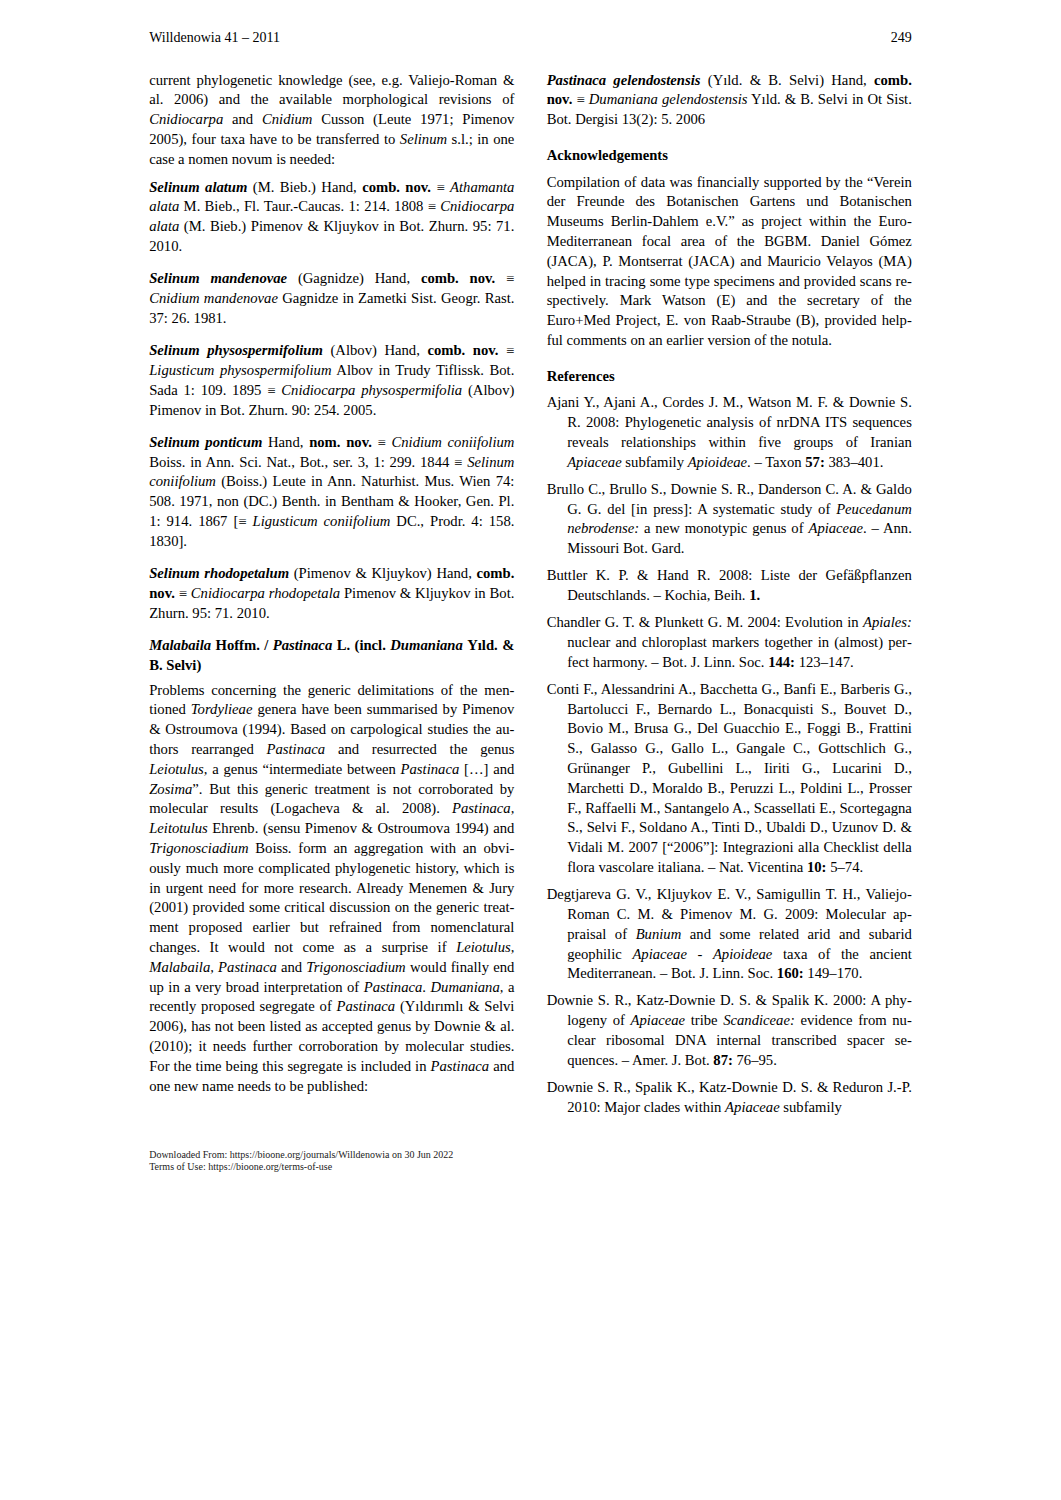Willdenowia 41 – 2011 249
current phylogenetic knowledge (see, e.g. Valiejo-Roman & al. 2006) and the available morphological revisions of Cnidiocarpa and Cnidium Cusson (Leute 1971; Pimenov 2005), four taxa have to be transferred to Selinum s.l.; in one case a nomen novum is needed:
Selinum alatum (M. Bieb.) Hand, comb. nov. ≡ Athamanta alata M. Bieb., Fl. Taur.-Caucas. 1: 214. 1808 ≡ Cnidiocarpa alata (M. Bieb.) Pimenov & Kljuykov in Bot. Zhurn. 95: 71. 2010.
Selinum mandenovae (Gagnidze) Hand, comb. nov. ≡ Cnidium mandenovae Gagnidze in Zametki Sist. Geogr. Rast. 37: 26. 1981.
Selinum physospermifolium (Albov) Hand, comb. nov. ≡ Ligusticum physospermifolium Albov in Trudy Tiflissk. Bot. Sada 1: 109. 1895 ≡ Cnidiocarpa physospermifolia (Albov) Pimenov in Bot. Zhurn. 90: 254. 2005.
Selinum ponticum Hand, nom. nov. ≡ Cnidium coniifolium Boiss. in Ann. Sci. Nat., Bot., ser. 3, 1: 299. 1844 ≡ Selinum coniifolium (Boiss.) Leute in Ann. Naturhist. Mus. Wien 74: 508. 1971, non (DC.) Benth. in Bentham & Hooker, Gen. Pl. 1: 914. 1867 [≡ Ligusticum coniifolium DC., Prodr. 4: 158. 1830].
Selinum rhodopetalum (Pimenov & Kljuykov) Hand, comb. nov. ≡ Cnidiocarpa rhodopetala Pimenov & Kljuykov in Bot. Zhurn. 95: 71. 2010.
Malabaila Hoffm. / Pastinaca L. (incl. Dumaniana Yıld. & B. Selvi)
Problems concerning the generic delimitations of the mentioned Tordylieae genera have been summarised by Pimenov & Ostroumova (1994). Based on carpological studies the authors rearranged Pastinaca and resurrected the genus Leiotulus, a genus “intermediate between Pastinaca […] and Zosima”. But this generic treatment is not corroborated by molecular results (Logacheva & al. 2008). Pastinaca, Leitotulus Ehrenb. (sensu Pimenov & Ostroumova 1994) and Trigonosciadium Boiss. form an aggregation with an obviously much more complicated phylogenetic history, which is in urgent need for more research. Already Menemen & Jury (2001) provided some critical discussion on the generic treatment proposed earlier but refrained from nomenclatural changes. It would not come as a surprise if Leiotulus, Malabaila, Pastinaca and Trigonosciadium would finally end up in a very broad interpretation of Pastinaca. Dumaniana, a recently proposed segregate of Pastinaca (Yıldırımlı & Selvi 2006), has not been listed as accepted genus by Downie & al. (2010); it needs further corroboration by molecular studies. For the time being this segregate is included in Pastinaca and one new name needs to be published:
Pastinaca gelendostensis (Yıld. & B. Selvi) Hand, comb. nov. ≡ Dumaniana gelendostensis Yıld. & B. Selvi in Ot Sist. Bot. Dergisi 13(2): 5. 2006
Acknowledgements
Compilation of data was financially supported by the “Verein der Freunde des Botanischen Gartens und Botanischen Museums Berlin-Dahlem e.V.” as project within the Euro-Mediterranean focal area of the BGBM. Daniel Gómez (JACA), P. Montserrat (JACA) and Mauricio Velayos (MA) helped in tracing some type specimens and provided scans respectively. Mark Watson (E) and the secretary of the Euro+Med Project, E. von Raab-Straube (B), provided helpful comments on an earlier version of the notula.
References
Ajani Y., Ajani A., Cordes J. M., Watson M. F. & Downie S. R. 2008: Phylogenetic analysis of nrDNA ITS sequences reveals relationships within five groups of Iranian Apiaceae subfamily Apioideae. – Taxon 57: 383–401.
Brullo C., Brullo S., Downie S. R., Danderson C. A. & Galdo G. G. del [in press]: A systematic study of Peucedanum nebrodense: a new monotypic genus of Apiaceae. – Ann. Missouri Bot. Gard.
Buttler K. P. & Hand R. 2008: Liste der Gefäßpflanzen Deutschlands. – Kochia, Beih. 1.
Chandler G. T. & Plunkett G. M. 2004: Evolution in Apiales: nuclear and chloroplast markers together in (almost) perfect harmony. – Bot. J. Linn. Soc. 144: 123–147.
Conti F., Alessandrini A., Bacchetta G., Banfi E., Barberis G., Bartolucci F., Bernardo L., Bonacquisti S., Bouvet D., Bovio M., Brusa G., Del Guacchio E., Foggi B., Frattini S., Galasso G., Gallo L., Gangale C., Gottschlich G., Grünanger P., Gubellini L., Iiriti G., Lucarini D., Marchetti D., Moraldo B., Peruzzi L., Poldini L., Prosser F., Raffaelli M., Santangelo A., Scassellati E., Scortegagna S., Selvi F., Soldano A., Tinti D., Ubaldi D., Uzunov D. & Vidali M. 2007 [“2006”]: Integrazioni alla Checklist della flora vascolare italiana. – Nat. Vicentina 10: 5–74.
Degtjareva G. V., Kljuykov E. V., Samigullin T. H., Valiejo-Roman C. M. & Pimenov M. G. 2009: Molecular appraisal of Bunium and some related arid and subarid geophilic Apiaceae - Apioideae taxa of the ancient Mediterranean. – Bot. J. Linn. Soc. 160: 149–170.
Downie S. R., Katz-Downie D. S. & Spalik K. 2000: A phylogeny of Apiaceae tribe Scandiceae: evidence from nuclear ribosomal DNA internal transcribed spacer sequences. – Amer. J. Bot. 87: 76–95.
Downie S. R., Spalik K., Katz-Downie D. S. & Reduron J.-P. 2010: Major clades within Apiaceae subfamily
Downloaded From: https://bioone.org/journals/Willdenowia on 30 Jun 2022
Terms of Use: https://bioone.org/terms-of-use